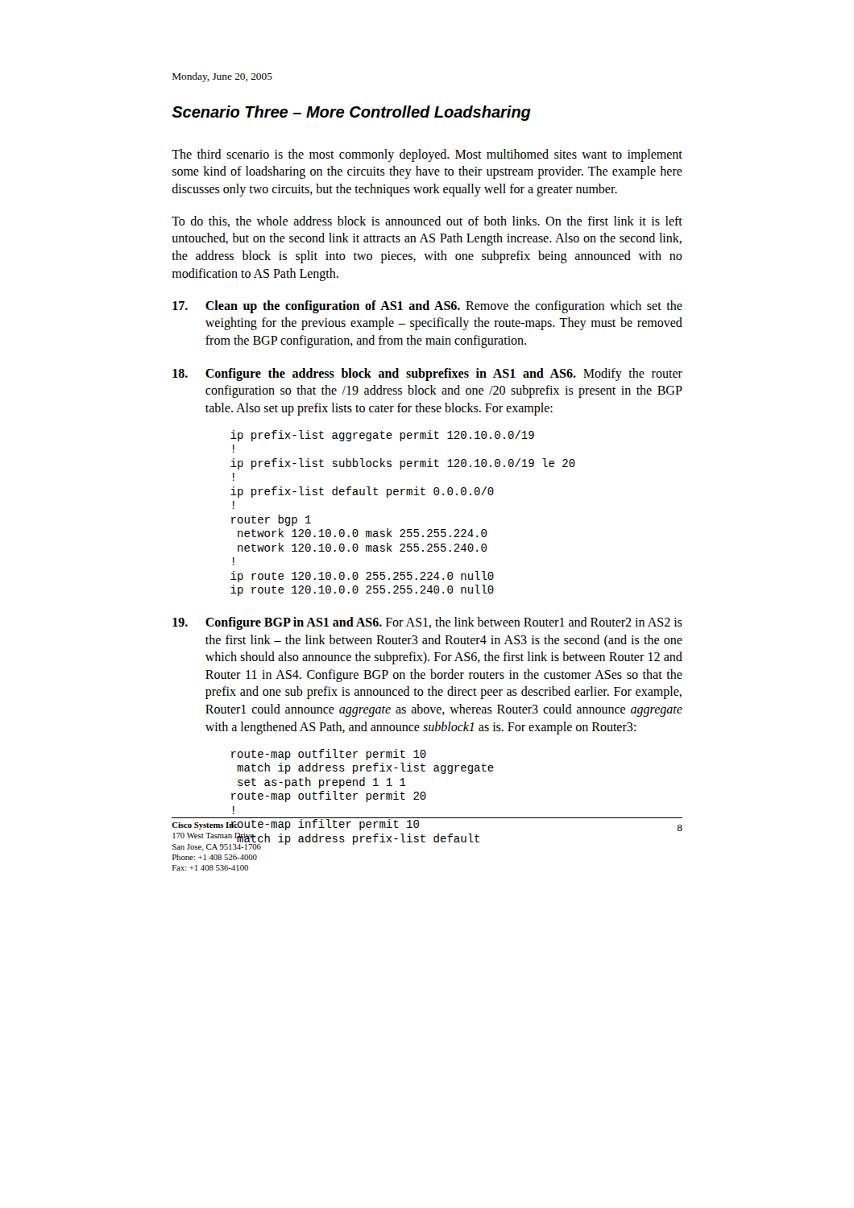Monday, June 20, 2005
Scenario Three – More Controlled Loadsharing
The third scenario is the most commonly deployed. Most multihomed sites want to implement some kind of loadsharing on the circuits they have to their upstream provider. The example here discusses only two circuits, but the techniques work equally well for a greater number.
To do this, the whole address block is announced out of both links. On the first link it is left untouched, but on the second link it attracts an AS Path Length increase. Also on the second link, the address block is split into two pieces, with one subprefix being announced with no modification to AS Path Length.
17. Clean up the configuration of AS1 and AS6. Remove the configuration which set the weighting for the previous example – specifically the route-maps. They must be removed from the BGP configuration, and from the main configuration.
18. Configure the address block and subprefixes in AS1 and AS6. Modify the router configuration so that the /19 address block and one /20 subprefix is present in the BGP table. Also set up prefix lists to cater for these blocks. For example:
ip prefix-list aggregate permit 120.10.0.0/19
!
ip prefix-list subblocks permit 120.10.0.0/19 le 20
!
ip prefix-list default permit 0.0.0.0/0
!
router bgp 1
 network 120.10.0.0 mask 255.255.224.0
 network 120.10.0.0 mask 255.255.240.0
!
ip route 120.10.0.0 255.255.224.0 null0
ip route 120.10.0.0 255.255.240.0 null0
19. Configure BGP in AS1 and AS6. For AS1, the link between Router1 and Router2 in AS2 is the first link – the link between Router3 and Router4 in AS3 is the second (and is the one which should also announce the subprefix). For AS6, the first link is between Router 12 and Router 11 in AS4. Configure BGP on the border routers in the customer ASes so that the prefix and one sub prefix is announced to the direct peer as described earlier. For example, Router1 could announce aggregate as above, whereas Router3 could announce aggregate with a lengthened AS Path, and announce subblock1 as is. For example on Router3:
route-map outfilter permit 10
 match ip address prefix-list aggregate
 set as-path prepend 1 1 1
route-map outfilter permit 20
!
route-map infilter permit 10
 match ip address prefix-list default
8
Cisco Systems Inc
170 West Tasman Drive.
San Jose, CA 95134-1706
Phone: +1 408 526-4000
Fax: +1 408 536-4100